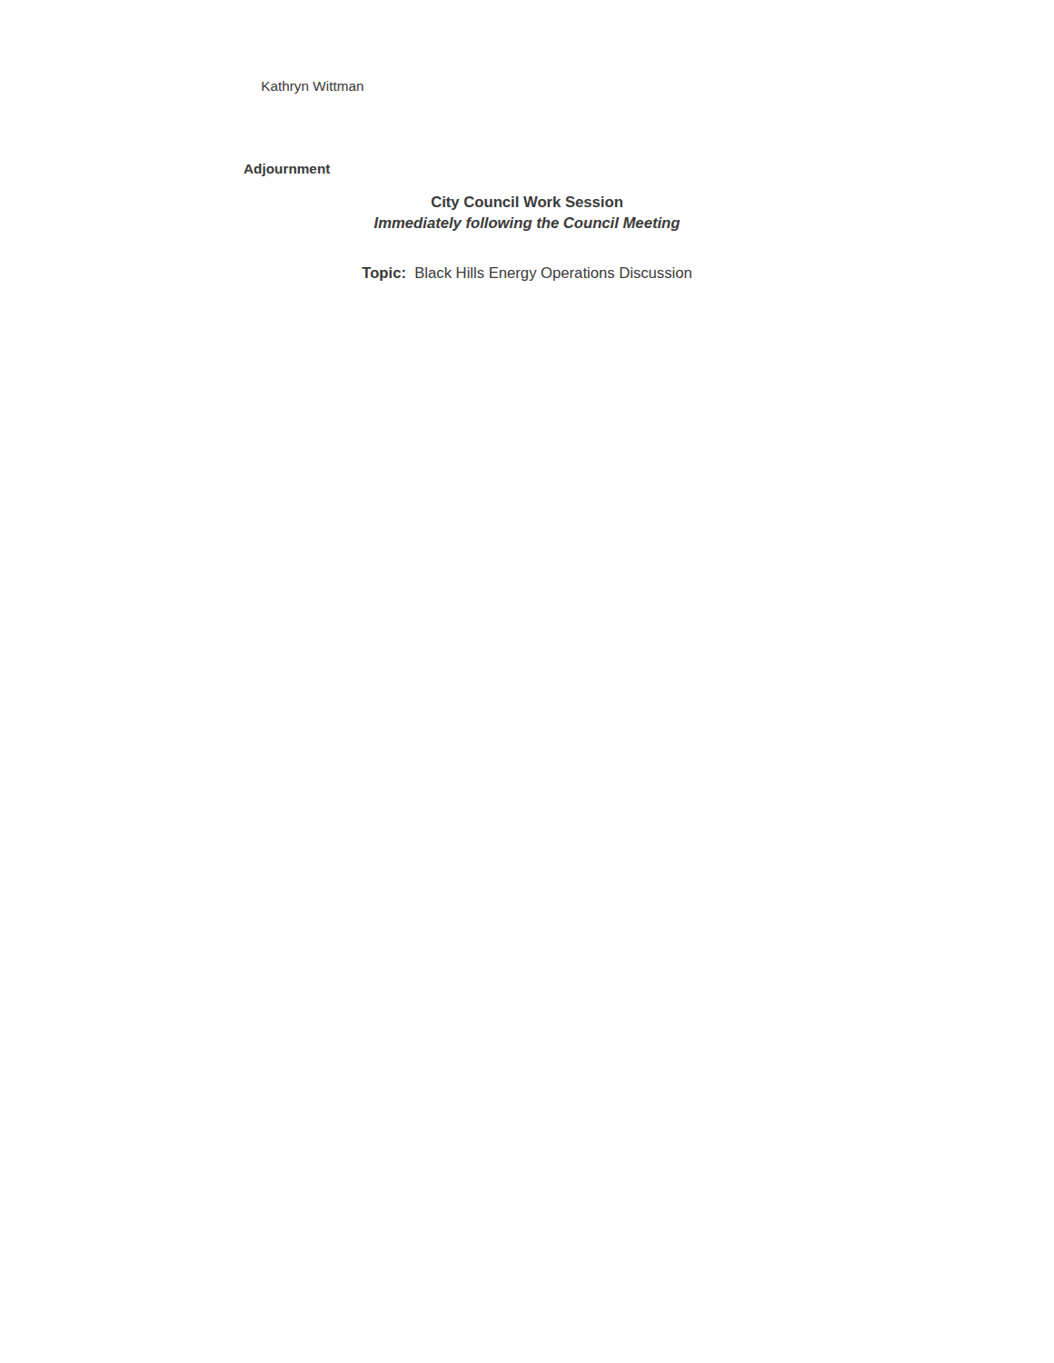Kathryn Wittman
Adjournment
City Council Work Session
Immediately following the Council Meeting
Topic: Black Hills Energy Operations Discussion